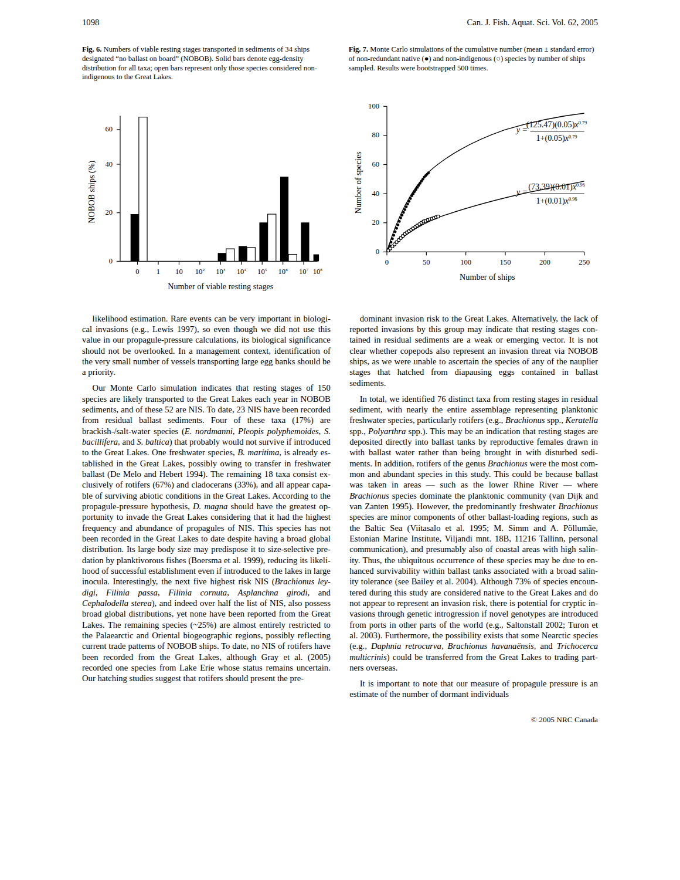1098
Can. J. Fish. Aquat. Sci. Vol. 62, 2005
Fig. 6. Numbers of viable resting stages transported in sediments of 34 ships designated “no ballast on board” (NOBOB). Solid bars denote egg-density distribution for all taxa; open bars represent only those species considered non-indigenous to the Great Lakes.
0 20 40 60 NOBOB ships (%) 0 1 10 102 103 104 105 106 107 Number of viable resting stages 108
Fig. 7. Monte Carlo simulations of the cumulative number (mean ± standard error) of non-redundant native (●) and non-indigenous (○) species by number of ships sampled. Results were bootstrapped 500 times.
0 20 40 60 80 100 Number of species 0 50 100 150 200 250 Number of ships y = (125.47)(0.05)x0.79 1+(0.05)x0.79 y = (73.39)(0.01)x0.96 1+(0.01)x0.96
likelihood estimation. Rare events can be very important in biological invasions (e.g., Lewis 1997), so even though we did not use this value in our propagule-pressure calculations, its biological significance should not be overlooked. In a management context, identification of the very small number of vessels transporting large egg banks should be a priority.
Our Monte Carlo simulation indicates that resting stages of 150 species are likely transported to the Great Lakes each year in NOBOB sediments, and of these 52 are NIS. To date, 23 NIS have been recorded from residual ballast sediments. Four of these taxa (17%) are brackish-/salt-water species (E. nordmanni, Pleopis polyphemoides, S. bacillifera, and S. baltica) that probably would not survive if introduced to the Great Lakes. One freshwater species, B. maritima, is already established in the Great Lakes, possibly owing to transfer in freshwater ballast (De Melo and Hebert 1994). The remaining 18 taxa consist exclusively of rotifers (67%) and cladocerans (33%), and all appear capable of surviving abiotic conditions in the Great Lakes. According to the propagule-pressure hypothesis, D. magna should have the greatest opportunity to invade the Great Lakes considering that it had the highest frequency and abundance of propagules of NIS. This species has not been recorded in the Great Lakes to date despite having a broad global distribution. Its large body size may predispose it to size-selective predation by planktivorous fishes (Boersma et al. 1999), reducing its likelihood of successful establishment even if introduced to the lakes in large inocula. Interestingly, the next five highest risk NIS (Brachionus leydigi, Filinia passa, Filinia cornuta, Asplanchna girodi, and Cephalodella sterea), and indeed over half the list of NIS, also possess broad global distributions, yet none have been reported from the Great Lakes. The remaining species (~25%) are almost entirely restricted to the Palaearctic and Oriental biogeographic regions, possibly reflecting current trade patterns of NOBOB ships. To date, no NIS of rotifers have been recorded from the Great Lakes, although Gray et al. (2005) recorded one species from Lake Erie whose status remains uncertain. Our hatching studies suggest that rotifers should present the pre-
dominant invasion risk to the Great Lakes. Alternatively, the lack of reported invasions by this group may indicate that resting stages contained in residual sediments are a weak or emerging vector. It is not clear whether copepods also represent an invasion threat via NOBOB ships, as we were unable to ascertain the species of any of the nauplier stages that hatched from diapausing eggs contained in ballast sediments.
In total, we identified 76 distinct taxa from resting stages in residual sediment, with nearly the entire assemblage representing planktonic freshwater species, particularly rotifers (e.g., Brachionus spp., Keratella spp., Polyarthra spp.). This may be an indication that resting stages are deposited directly into ballast tanks by reproductive females drawn in with ballast water rather than being brought in with disturbed sediments. In addition, rotifers of the genus Brachionus were the most common and abundant species in this study. This could be because ballast was taken in areas — such as the lower Rhine River — where Brachionus species dominate the planktonic community (van Dijk and van Zanten 1995). However, the predominantly freshwater Brachionus species are minor components of other ballast-loading regions, such as the Baltic Sea (Viitasalo et al. 1995; M. Simm and A. Põllumäe, Estonian Marine Institute, Viljandi mnt. 18B, 11216 Tallinn, personal communication), and presumably also of coastal areas with high salinity. Thus, the ubiquitous occurrence of these species may be due to enhanced survivability within ballast tanks associated with a broad salinity tolerance (see Bailey et al. 2004). Although 73% of species encountered during this study are considered native to the Great Lakes and do not appear to represent an invasion risk, there is potential for cryptic invasions through genetic introgression if novel genotypes are introduced from ports in other parts of the world (e.g., Saltonstall 2002; Turon et al. 2003). Furthermore, the possibility exists that some Nearctic species (e.g., Daphnia retrocurva, Brachionus havanaënsis, and Trichocerca multicrinis) could be transferred from the Great Lakes to trading partners overseas.
It is important to note that our measure of propagule pressure is an estimate of the number of dormant individuals
© 2005 NRC Canada